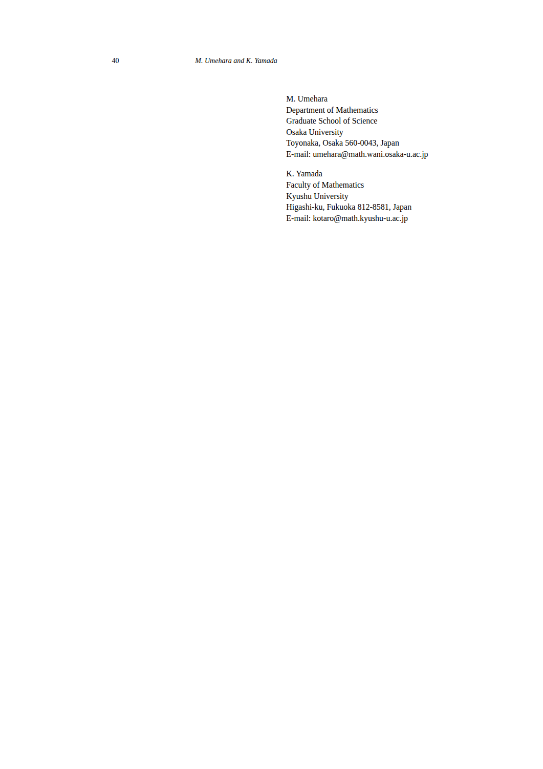40 M. Umehara and K. Yamada
M. Umehara
Department of Mathematics
Graduate School of Science
Osaka University
Toyonaka, Osaka 560-0043, Japan
E-mail: umehara@math.wani.osaka-u.ac.jp
K. Yamada
Faculty of Mathematics
Kyushu University
Higashi-ku, Fukuoka 812-8581, Japan
E-mail: kotaro@math.kyushu-u.ac.jp